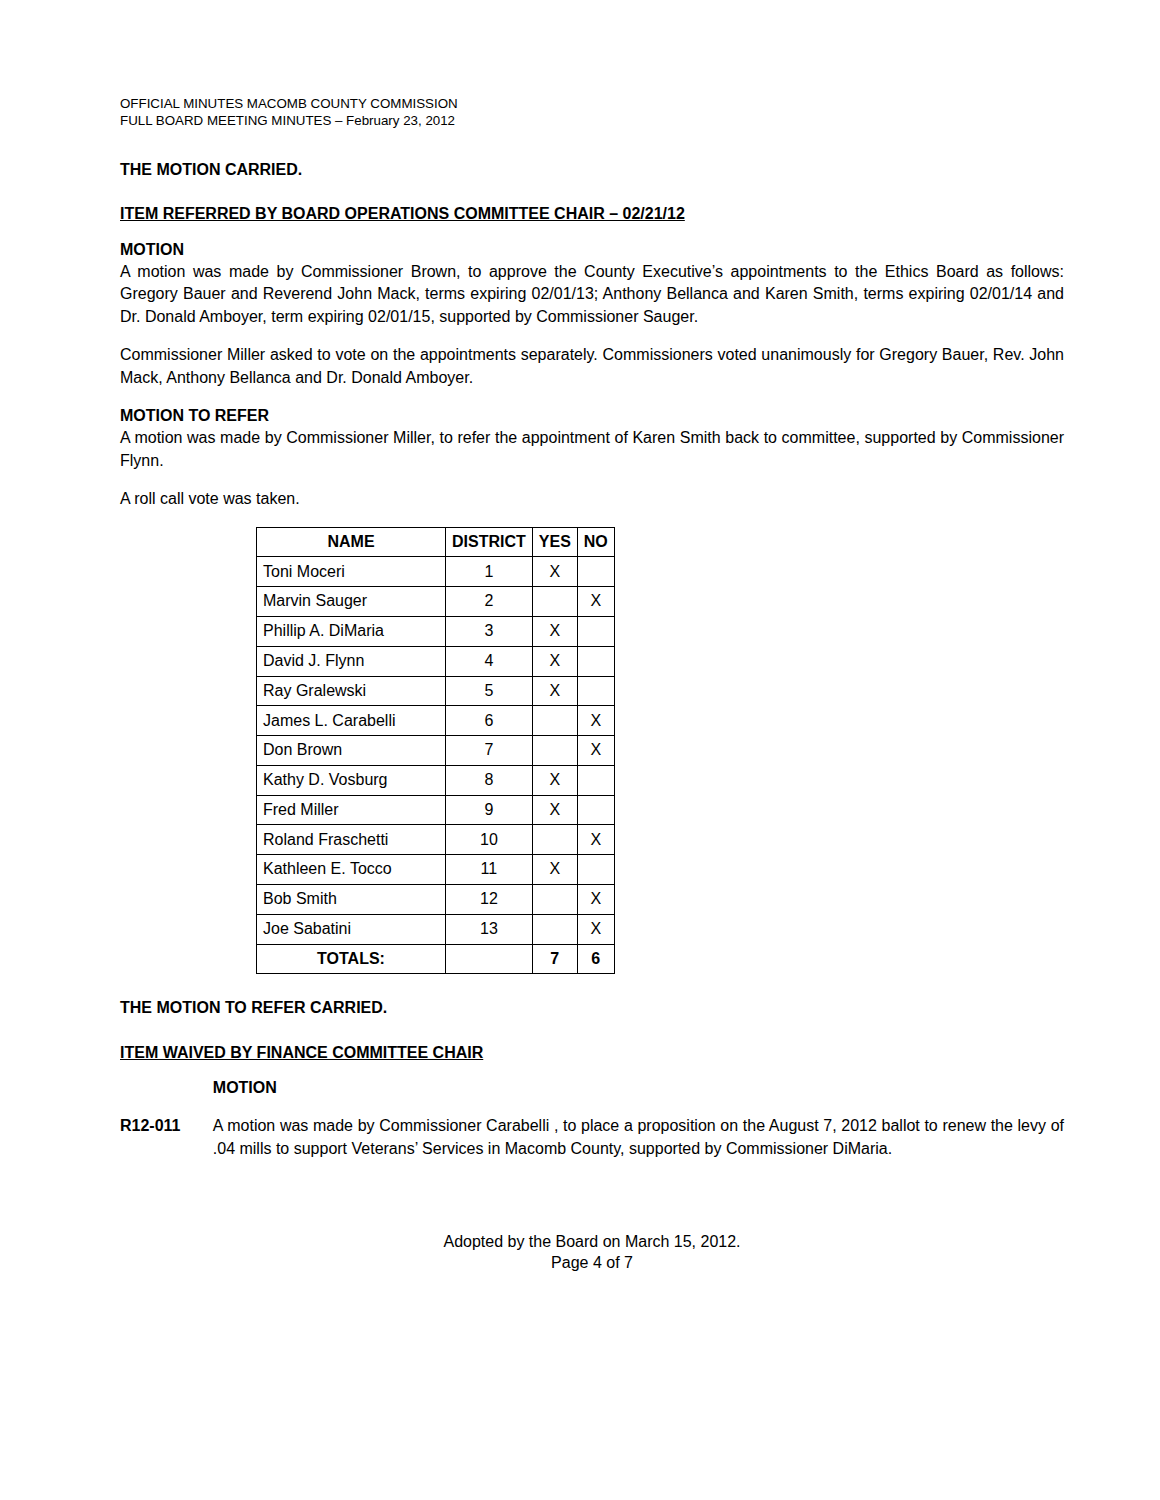OFFICIAL MINUTES MACOMB COUNTY COMMISSION
FULL BOARD MEETING MINUTES – February 23, 2012
THE MOTION CARRIED.
ITEM REFERRED BY BOARD OPERATIONS COMMITTEE CHAIR – 02/21/12
MOTION
A motion was made by Commissioner Brown, to approve the County Executive’s appointments to the Ethics Board as follows: Gregory Bauer and Reverend John Mack, terms expiring 02/01/13; Anthony Bellanca and Karen Smith, terms expiring 02/01/14 and Dr. Donald Amboyer, term expiring 02/01/15, supported by Commissioner Sauger.
Commissioner Miller asked to vote on the appointments separately. Commissioners voted unanimously for Gregory Bauer, Rev. John Mack, Anthony Bellanca and Dr. Donald Amboyer.
MOTION TO REFER
A motion was made by Commissioner Miller, to refer the appointment of Karen Smith back to committee, supported by Commissioner Flynn.
A roll call vote was taken.
| NAME | DISTRICT | YES | NO |
| --- | --- | --- | --- |
| Toni Moceri | 1 | X | |
| Marvin Sauger | 2 | | X |
| Phillip A. DiMaria | 3 | X | |
| David J. Flynn | 4 | X | |
| Ray Gralewski | 5 | X | |
| James L. Carabelli | 6 | | X |
| Don Brown | 7 | | X |
| Kathy D. Vosburg | 8 | X | |
| Fred Miller | 9 | X | |
| Roland Fraschetti | 10 | | X |
| Kathleen E. Tocco | 11 | X | |
| Bob Smith | 12 | | X |
| Joe Sabatini | 13 | | X |
| TOTALS: | | 7 | 6 |
THE MOTION TO REFER CARRIED.
ITEM WAIVED BY FINANCE COMMITTEE CHAIR
MOTION
R12-011
A motion was made by Commissioner Carabelli , to place a proposition on the August 7, 2012 ballot to renew the levy of .04 mills to support Veterans’ Services in Macomb County, supported by Commissioner DiMaria.
Adopted by the Board on March 15, 2012.
Page 4 of 7